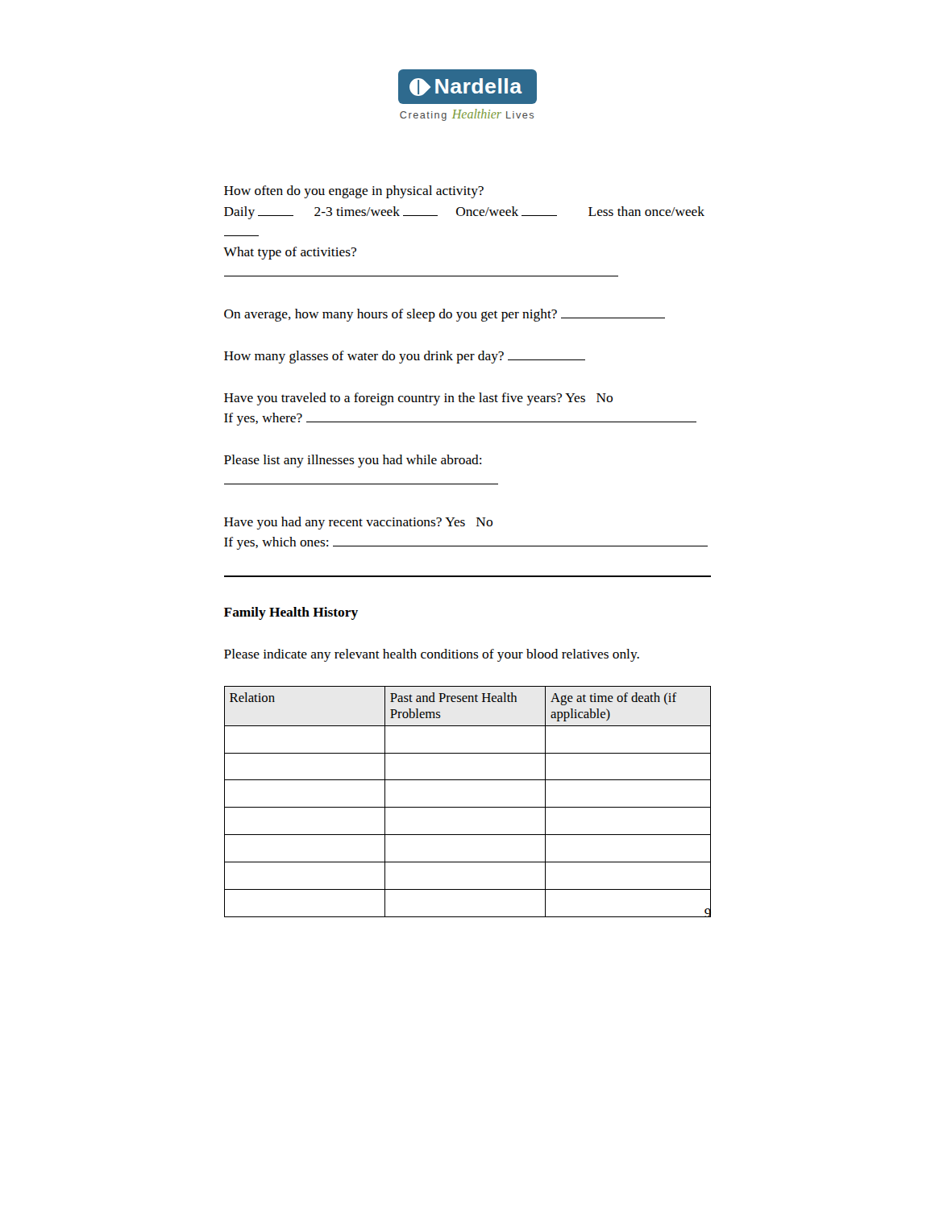Nardella
Creating Healthier Lives
How often do you engage in physical activity?
Daily 2-3 times/week Once/week Less than once/week
What type of activities?
On average, how many hours of sleep do you get per night?
How many glasses of water do you drink per day?
Have you traveled to a foreign country in the last five years? Yes No
If yes, where?
Please list any illnesses you had while abroad:
Have you had any recent vaccinations? Yes No
If yes, which ones:
Family Health History
Please indicate any relevant health conditions of your blood relatives only.
| Relation | Past and Present Health Problems | Age at time of death (if applicable) |
| --- | --- | --- |
9